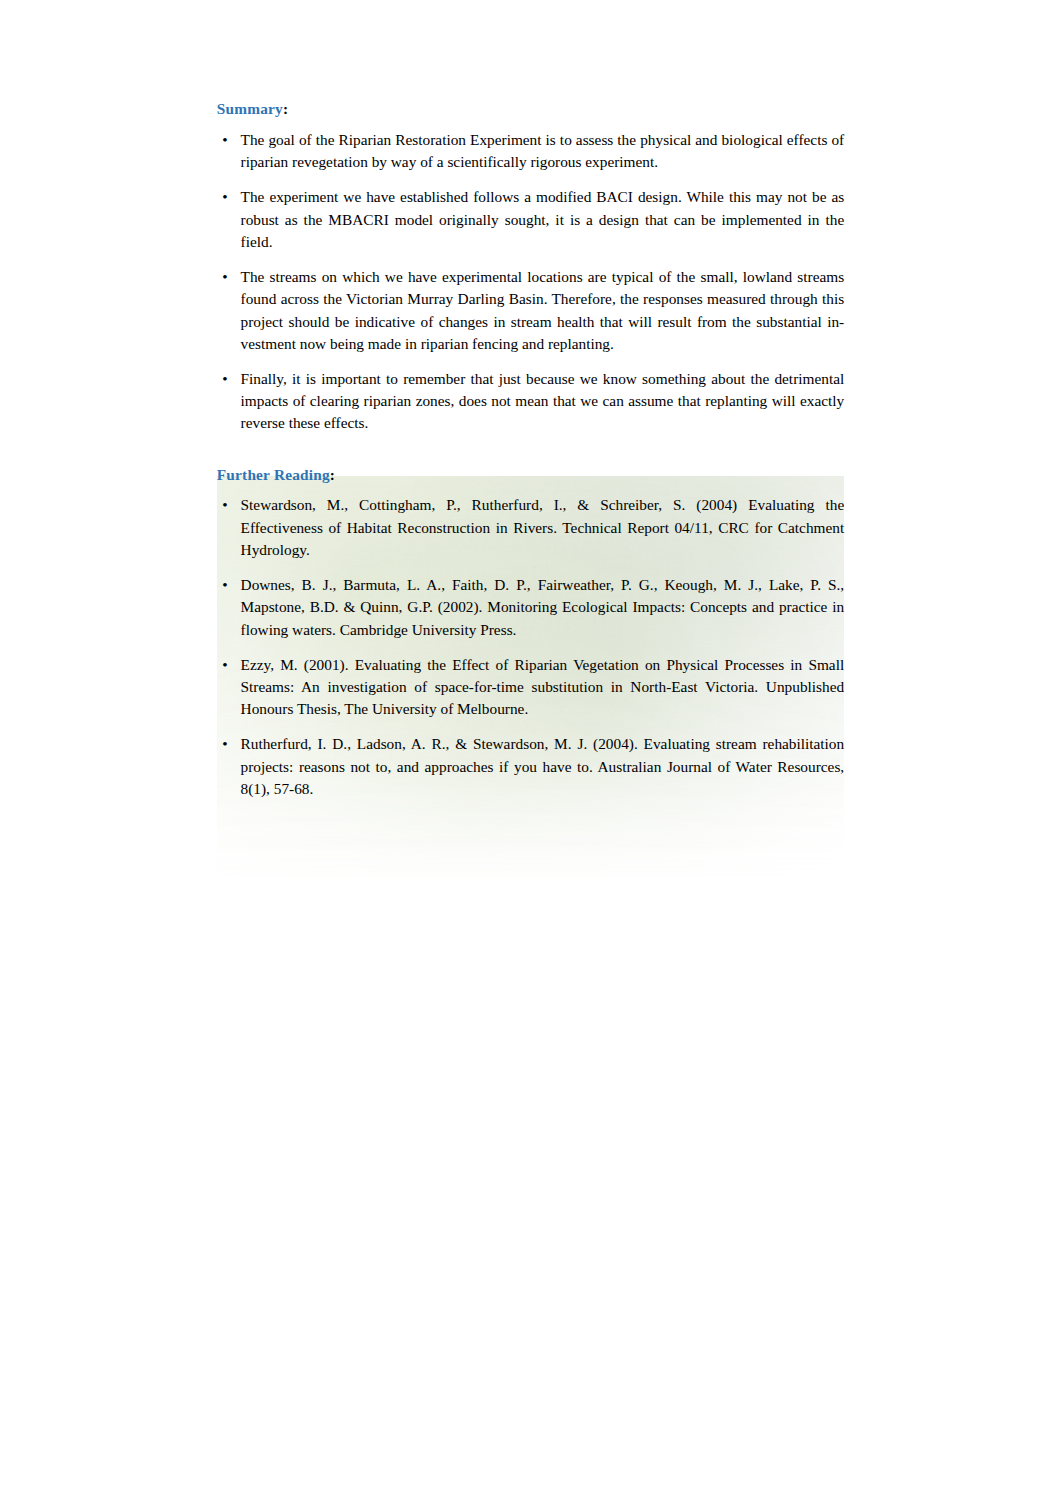Summary:
The goal of the Riparian Restoration Experiment is to assess the physical and biological effects of riparian revegetation by way of a scientifically rigorous experiment.
The experiment we have established follows a modified BACI design. While this may not be as robust as the MBACRI model originally sought, it is a design that can be implemented in the field.
The streams on which we have experimental locations are typical of the small, lowland streams found across the Victorian Murray Darling Basin. Therefore, the responses measured through this project should be indicative of changes in stream health that will result from the substantial investment now being made in riparian fencing and replanting.
Finally, it is important to remember that just because we know something about the detrimental impacts of clearing riparian zones, does not mean that we can assume that replanting will exactly reverse these effects.
Further Reading:
Stewardson, M., Cottingham, P., Rutherfurd, I., & Schreiber, S. (2004) Evaluating the Effectiveness of Habitat Reconstruction in Rivers. Technical Report 04/11, CRC for Catchment Hydrology.
Downes, B. J., Barmuta, L. A., Faith, D. P., Fairweather, P. G., Keough, M. J., Lake, P. S., Mapstone, B.D. & Quinn, G.P. (2002). Monitoring Ecological Impacts: Concepts and practice in flowing waters. Cambridge University Press.
Ezzy, M. (2001). Evaluating the Effect of Riparian Vegetation on Physical Processes in Small Streams: An investigation of space-for-time substitution in North-East Victoria. Unpublished Honours Thesis, The University of Melbourne.
Rutherfurd, I. D., Ladson, A. R., & Stewardson, M. J. (2004). Evaluating stream rehabilitation projects: reasons not to, and approaches if you have to. Australian Journal of Water Resources, 8(1), 57-68.